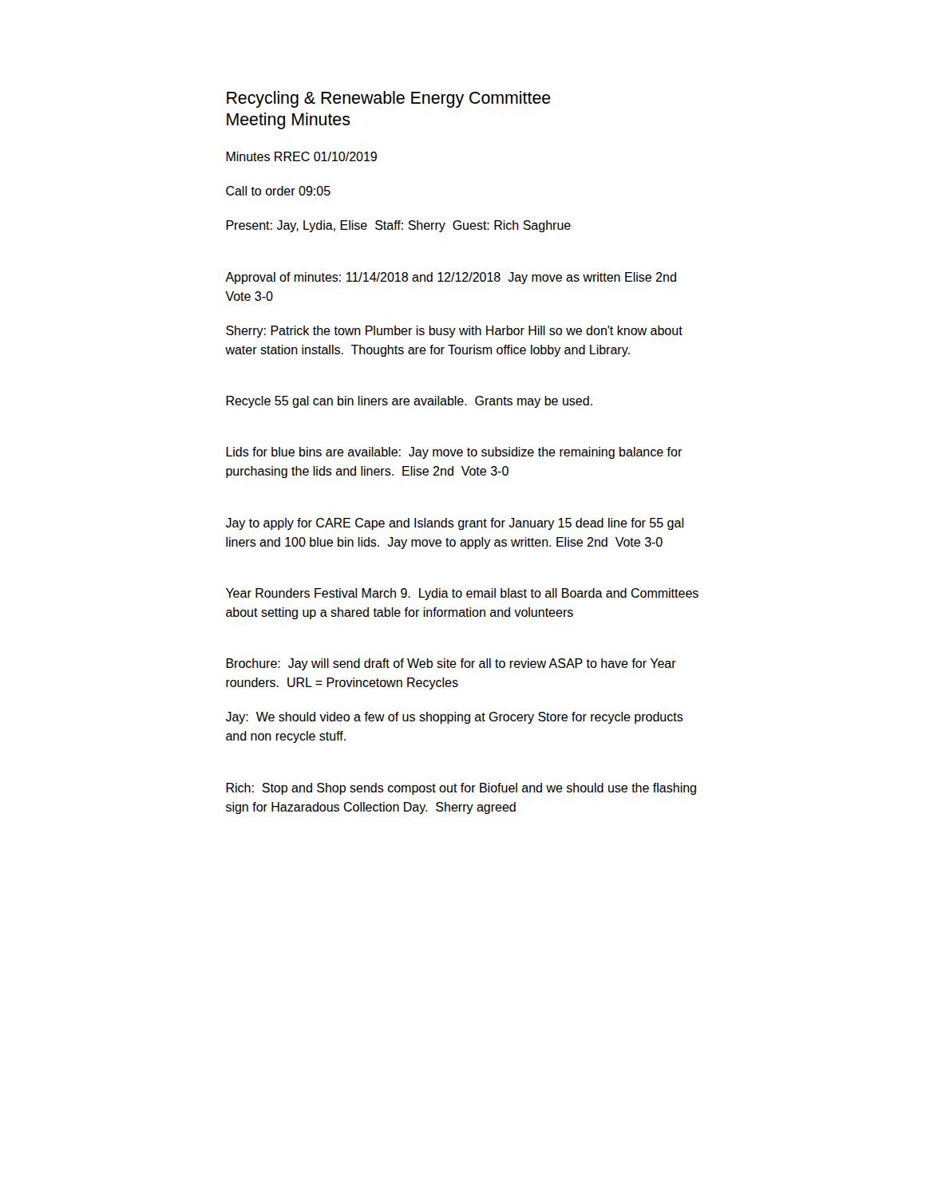Recycling & Renewable Energy Committee
Meeting Minutes
Minutes RREC 01/10/2019
Call to order 09:05
Present: Jay, Lydia, Elise Staff: Sherry Guest: Rich Saghrue
Approval of minutes: 11/14/2018 and 12/12/2018 Jay move as written Elise 2nd Vote 3-0
Sherry: Patrick the town Plumber is busy with Harbor Hill so we don't know about water station installs. Thoughts are for Tourism office lobby and Library.
Recycle 55 gal can bin liners are available. Grants may be used.
Lids for blue bins are available: Jay move to subsidize the remaining balance for purchasing the lids and liners. Elise 2nd Vote 3-0
Jay to apply for CARE Cape and Islands grant for January 15 dead line for 55 gal liners and 100 blue bin lids. Jay move to apply as written. Elise 2nd Vote 3-0
Year Rounders Festival March 9. Lydia to email blast to all Boarda and Committees about setting up a shared table for information and volunteers
Brochure: Jay will send draft of Web site for all to review ASAP to have for Year rounders. URL = Provincetown Recycles
Jay: We should video a few of us shopping at Grocery Store for recycle products and non recycle stuff.
Rich: Stop and Shop sends compost out for Biofuel and we should use the flashing sign for Hazaradous Collection Day. Sherry agreed